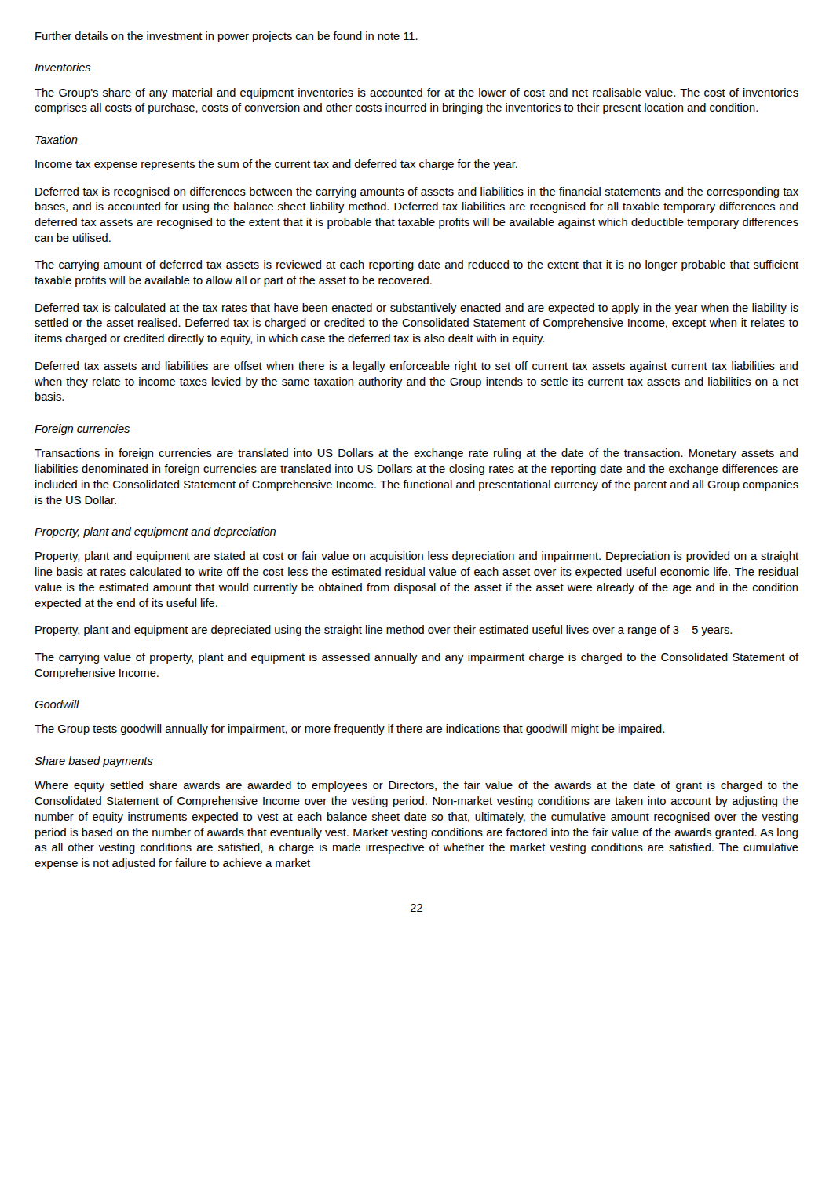Further details on the investment in power projects can be found in note 11.
Inventories
The Group's share of any material and equipment inventories is accounted for at the lower of cost and net realisable value. The cost of inventories comprises all costs of purchase, costs of conversion and other costs incurred in bringing the inventories to their present location and condition.
Taxation
Income tax expense represents the sum of the current tax and deferred tax charge for the year.
Deferred tax is recognised on differences between the carrying amounts of assets and liabilities in the financial statements and the corresponding tax bases, and is accounted for using the balance sheet liability method. Deferred tax liabilities are recognised for all taxable temporary differences and deferred tax assets are recognised to the extent that it is probable that taxable profits will be available against which deductible temporary differences can be utilised.
The carrying amount of deferred tax assets is reviewed at each reporting date and reduced to the extent that it is no longer probable that sufficient taxable profits will be available to allow all or part of the asset to be recovered.
Deferred tax is calculated at the tax rates that have been enacted or substantively enacted and are expected to apply in the year when the liability is settled or the asset realised. Deferred tax is charged or credited to the Consolidated Statement of Comprehensive Income, except when it relates to items charged or credited directly to equity, in which case the deferred tax is also dealt with in equity.
Deferred tax assets and liabilities are offset when there is a legally enforceable right to set off current tax assets against current tax liabilities and when they relate to income taxes levied by the same taxation authority and the Group intends to settle its current tax assets and liabilities on a net basis.
Foreign currencies
Transactions in foreign currencies are translated into US Dollars at the exchange rate ruling at the date of the transaction. Monetary assets and liabilities denominated in foreign currencies are translated into US Dollars at the closing rates at the reporting date and the exchange differences are included in the Consolidated Statement of Comprehensive Income. The functional and presentational currency of the parent and all Group companies is the US Dollar.
Property, plant and equipment and depreciation
Property, plant and equipment are stated at cost or fair value on acquisition less depreciation and impairment. Depreciation is provided on a straight line basis at rates calculated to write off the cost less the estimated residual value of each asset over its expected useful economic life. The residual value is the estimated amount that would currently be obtained from disposal of the asset if the asset were already of the age and in the condition expected at the end of its useful life.
Property, plant and equipment are depreciated using the straight line method over their estimated useful lives over a range of 3 – 5 years.
The carrying value of property, plant and equipment is assessed annually and any impairment charge is charged to the Consolidated Statement of Comprehensive Income.
Goodwill
The Group tests goodwill annually for impairment, or more frequently if there are indications that goodwill might be impaired.
Share based payments
Where equity settled share awards are awarded to employees or Directors, the fair value of the awards at the date of grant is charged to the Consolidated Statement of Comprehensive Income over the vesting period. Non-market vesting conditions are taken into account by adjusting the number of equity instruments expected to vest at each balance sheet date so that, ultimately, the cumulative amount recognised over the vesting period is based on the number of awards that eventually vest. Market vesting conditions are factored into the fair value of the awards granted. As long as all other vesting conditions are satisfied, a charge is made irrespective of whether the market vesting conditions are satisfied. The cumulative expense is not adjusted for failure to achieve a market
22